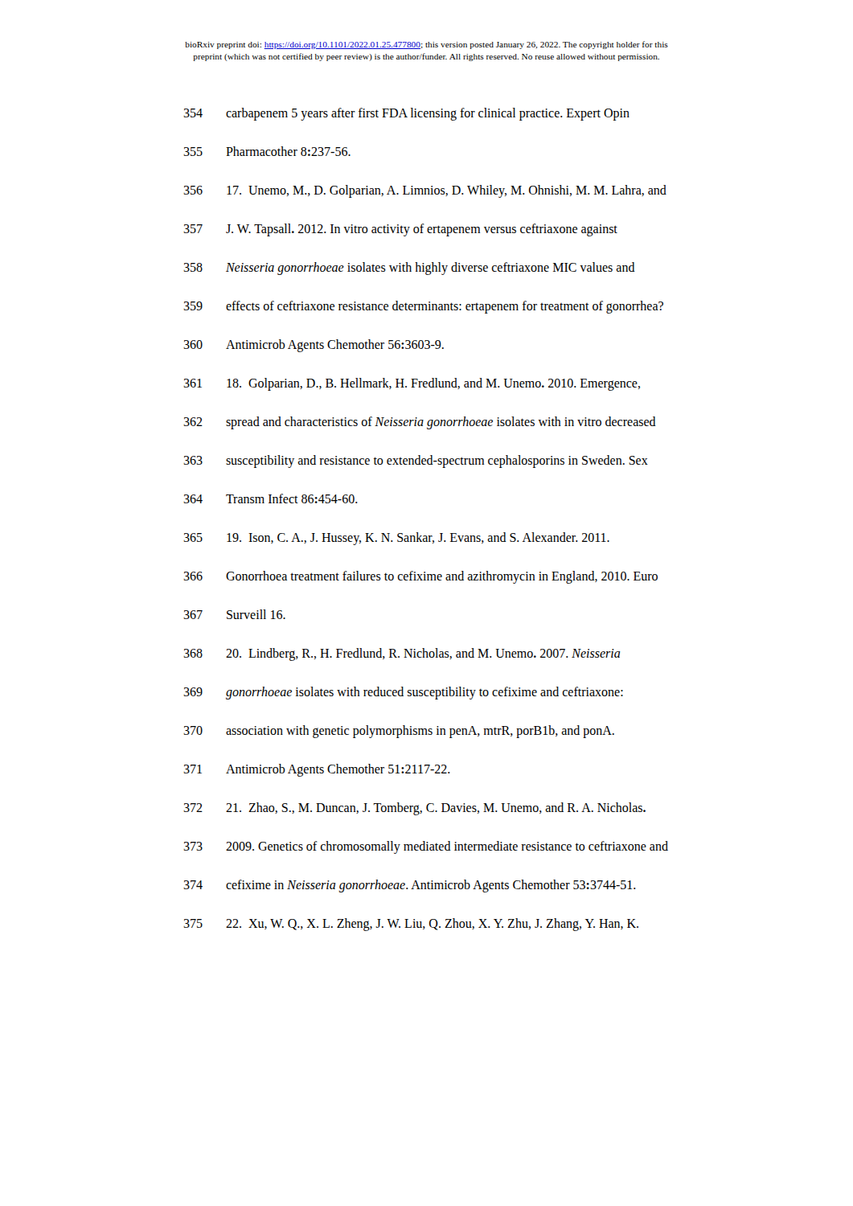bioRxiv preprint doi: https://doi.org/10.1101/2022.01.25.477800; this version posted January 26, 2022. The copyright holder for this
preprint (which was not certified by peer review) is the author/funder. All rights reserved. No reuse allowed without permission.
354
carbapenem 5 years after first FDA licensing for clinical practice. Expert Opin
355
Pharmacother 8: 237-56.
356
17. Unemo, M., D. Golparian, A. Limnios, D. Whiley, M. Ohnishi, M. M. Lahra, and
357
J. W. Tapsall. 2012. In vitro activity of ertapenem versus ceftriaxone against
358
Neisseria gonorrhoeae isolates with highly diverse ceftriaxone MIC values and
359
effects of ceftriaxone resistance determinants: ertapenem for treatment of gonorrhea?
360
Antimicrob Agents Chemother 56: 3603-9.
361
18. Golparian, D., B. Hellmark, H. Fredlund, and M. Unemo. 2010. Emergence,
362
spread and characteristics of Neisseria gonorrhoeae isolates with in vitro decreased
363
susceptibility and resistance to extended-spectrum cephalosporins in Sweden. Sex
364
Transm Infect 86: 454-60.
365
19. Ison, C. A., J. Hussey, K. N. Sankar, J. Evans, and S. Alexander. 2011.
366
Gonorrhoea treatment failures to cefixime and azithromycin in England, 2010. Euro
367
Surveill 16.
368
20. Lindberg, R., H. Fredlund, R. Nicholas, and M. Unemo. 2007. Neisseria
369
gonorrhoeae isolates with reduced susceptibility to cefixime and ceftriaxone:
370
association with genetic polymorphisms in penA, mtrR, porB1b, and ponA.
371
Antimicrob Agents Chemother 51: 2117-22.
372
21. Zhao, S., M. Duncan, J. Tomberg, C. Davies, M. Unemo, and R. A. Nicholas.
373
2009. Genetics of chromosomally mediated intermediate resistance to ceftriaxone and
374
cefixime in Neisseria gonorrhoeae. Antimicrob Agents Chemother 53: 3744-51.
375
22. Xu, W. Q., X. L. Zheng, J. W. Liu, Q. Zhou, X. Y. Zhu, J. Zhang, Y. Han, K.